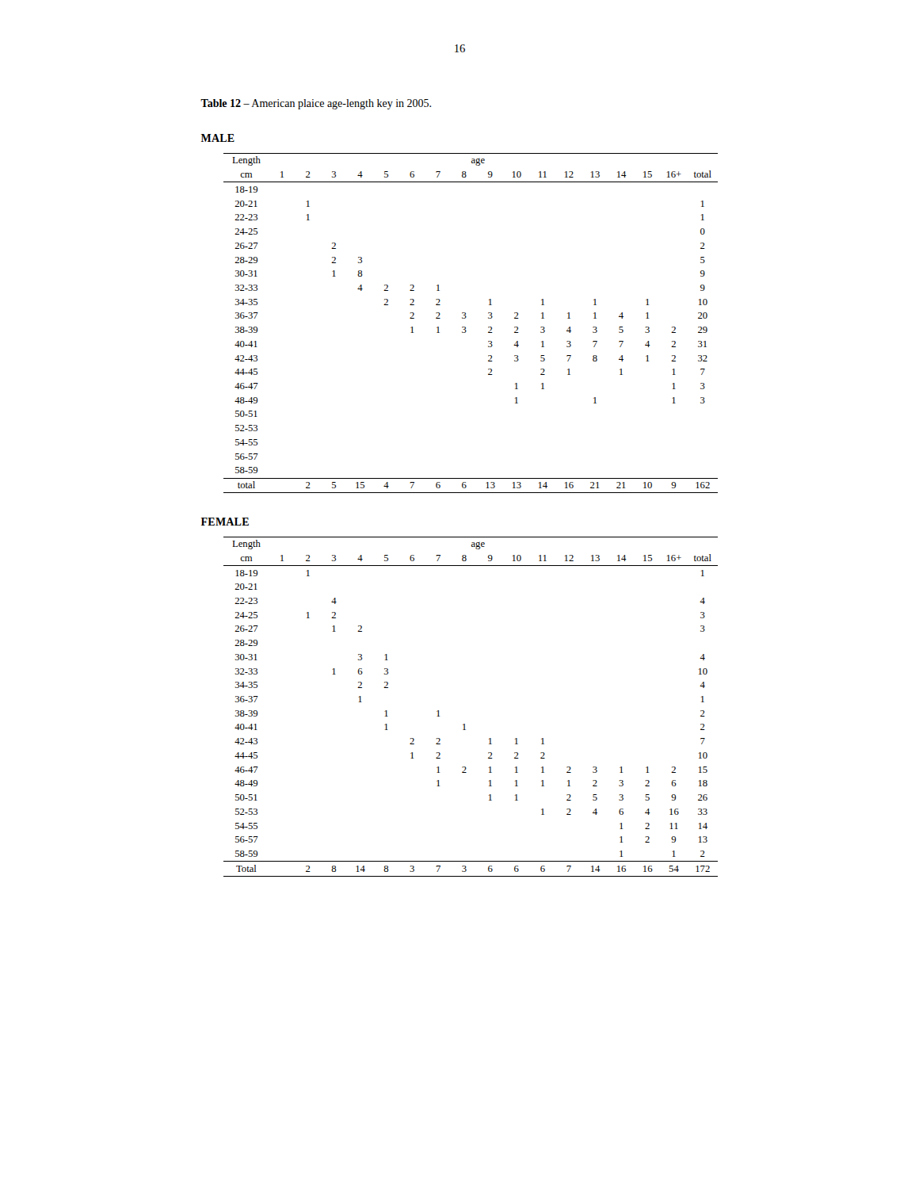16
Table 12 – American plaice age-length key in 2005.
MALE
| Length | age | |
| cm | 1 | 2 | 3 | 4 | 5 | 6 | 7 | 8 | 9 | 10 | 11 | 12 | 13 | 14 | 15 | 16+ | total |
| 18-19 | | | | | | | | | | | | | | | | | |
| 20-21 | | 1 | | | | | | | | | | | | | | | 1 |
| 22-23 | | 1 | | | | | | | | | | | | | | | 1 |
| 24-25 | | | | | | | | | | | | | | | | | 0 |
| 26-27 | | | 2 | | | | | | | | | | | | | | 2 |
| 28-29 | | | 2 | 3 | | | | | | | | | | | | | 5 |
| 30-31 | | | 1 | 8 | | | | | | | | | | | | | 9 |
| 32-33 | | | | 4 | 2 | 2 | 1 | | | | | | | | | | 9 |
| 34-35 | | | | | 2 | 2 | 2 | | 1 | | 1 | | 1 | | 1 | | 10 |
| 36-37 | | | | | | 2 | 2 | 3 | 3 | 2 | 1 | 1 | 1 | 4 | 1 | | 20 |
| 38-39 | | | | | | 1 | 1 | 3 | 2 | 2 | 3 | 4 | 3 | 5 | 3 | 2 | 29 |
| 40-41 | | | | | | | | | 3 | 4 | 1 | 3 | 7 | 7 | 4 | 2 | 31 |
| 42-43 | | | | | | | | | 2 | 3 | 5 | 7 | 8 | 4 | 1 | 2 | 32 |
| 44-45 | | | | | | | | | 2 | | 2 | 1 | | 1 | | 1 | 7 |
| 46-47 | | | | | | | | | | 1 | 1 | | | | | 1 | 3 |
| 48-49 | | | | | | | | | | 1 | | | 1 | | | 1 | 3 |
| 50-51 | | | | | | | | | | | | | | | | | |
| 52-53 | | | | | | | | | | | | | | | | | |
| 54-55 | | | | | | | | | | | | | | | | | |
| 56-57 | | | | | | | | | | | | | | | | | |
| 58-59 | | | | | | | | | | | | | | | | | |
| total | | 2 | 5 | 15 | 4 | 7 | 6 | 6 | 13 | 13 | 14 | 16 | 21 | 21 | 10 | 9 | 162 |
FEMALE
| Length | age | |
| cm | 1 | 2 | 3 | 4 | 5 | 6 | 7 | 8 | 9 | 10 | 11 | 12 | 13 | 14 | 15 | 16+ | total |
| 18-19 | | 1 | | | | | | | | | | | | | | | 1 |
| 20-21 | | | | | | | | | | | | | | | | | |
| 22-23 | | | 4 | | | | | | | | | | | | | | 4 |
| 24-25 | | 1 | 2 | | | | | | | | | | | | | | 3 |
| 26-27 | | | 1 | 2 | | | | | | | | | | | | | 3 |
| 28-29 | | | | | | | | | | | | | | | | | |
| 30-31 | | | | 3 | 1 | | | | | | | | | | | | 4 |
| 32-33 | | | 1 | 6 | 3 | | | | | | | | | | | | 10 |
| 34-35 | | | | 2 | 2 | | | | | | | | | | | | 4 |
| 36-37 | | | | 1 | | | | | | | | | | | | | 1 |
| 38-39 | | | | | 1 | | 1 | | | | | | | | | | 2 |
| 40-41 | | | | | 1 | | | 1 | | | | | | | | | 2 |
| 42-43 | | | | | | 2 | 2 | | 1 | 1 | 1 | | | | | | 7 |
| 44-45 | | | | | | 1 | 2 | | 2 | 2 | 2 | | | | | | 10 |
| 46-47 | | | | | | | 1 | 2 | 1 | 1 | 1 | 2 | 3 | 1 | 1 | 2 | 15 |
| 48-49 | | | | | | | 1 | | 1 | 1 | 1 | 1 | 2 | 3 | 2 | 6 | 18 |
| 50-51 | | | | | | | | | 1 | 1 | | 2 | 5 | 3 | 5 | 9 | 26 |
| 52-53 | | | | | | | | | | | 1 | 2 | 4 | 6 | 4 | 16 | 33 |
| 54-55 | | | | | | | | | | | | | | 1 | 2 | 11 | 14 |
| 56-57 | | | | | | | | | | | | | | 1 | 2 | 9 | 13 |
| 58-59 | | | | | | | | | | | | | | 1 | | 1 | 2 |
| Total | | 2 | 8 | 14 | 8 | 3 | 7 | 3 | 6 | 6 | 6 | 7 | 14 | 16 | 16 | 54 | 172 |